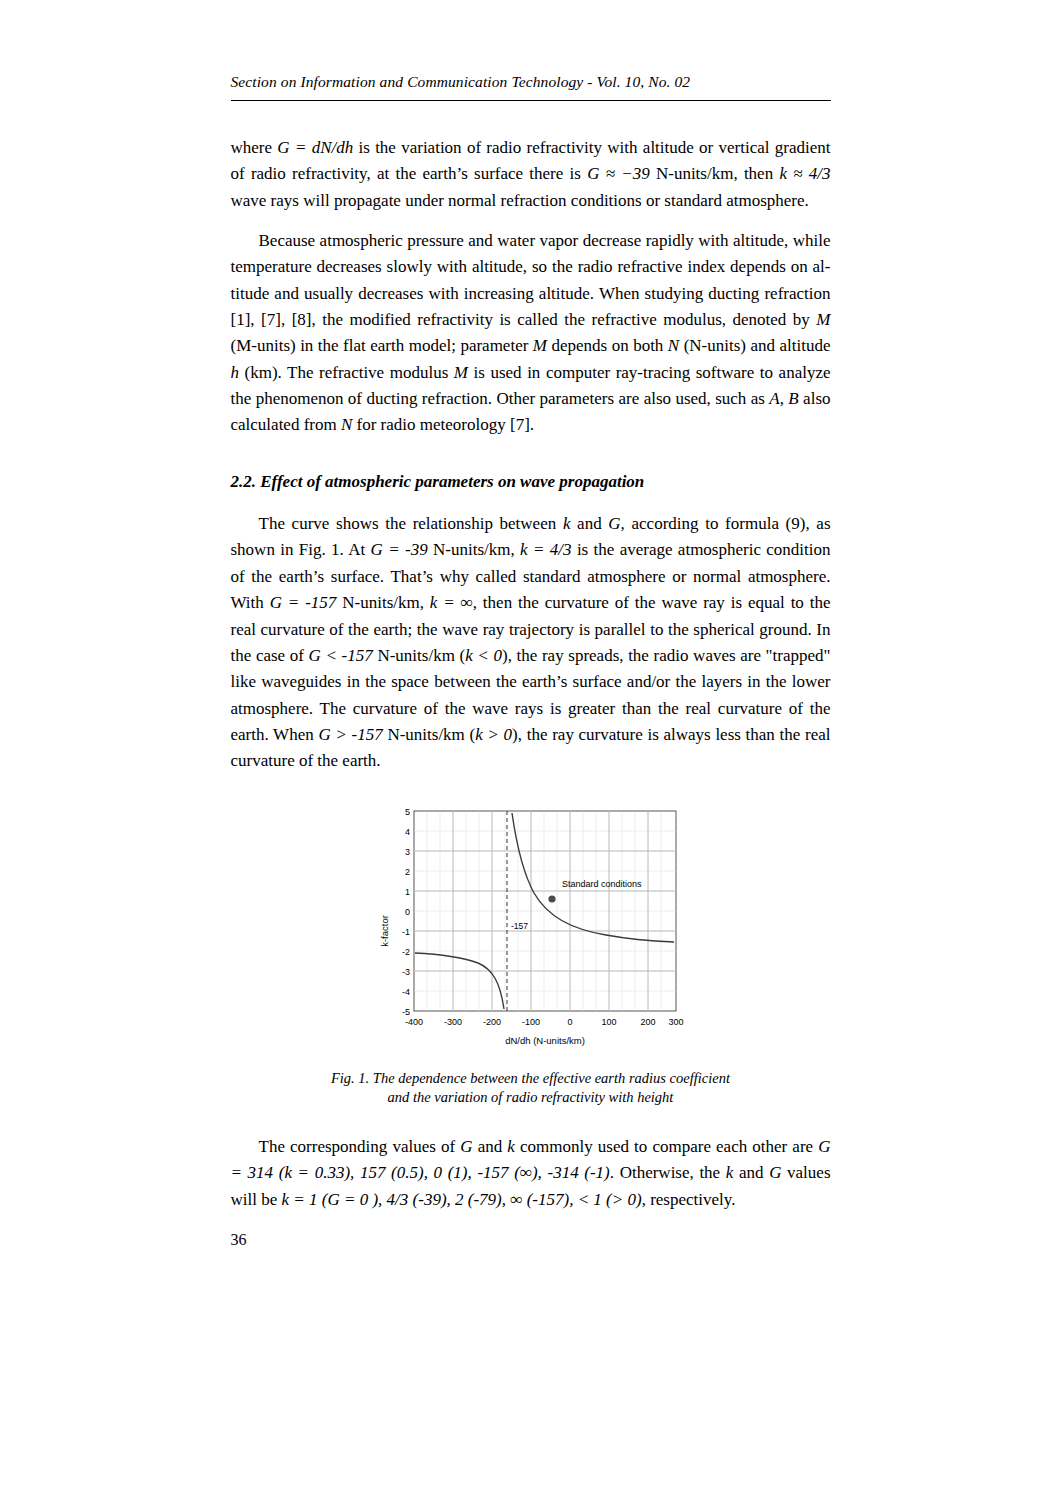Section on Information and Communication Technology - Vol. 10, No. 02
where G = dN/dh is the variation of radio refractivity with altitude or vertical gradient of radio refractivity, at the earth’s surface there is G ≈ −39 N-units/km, then k ≈ 4/3 wave rays will propagate under normal refraction conditions or standard atmosphere.
Because atmospheric pressure and water vapor decrease rapidly with altitude, while temperature decreases slowly with altitude, so the radio refractive index depends on altitude and usually decreases with increasing altitude. When studying ducting refraction [1], [7], [8], the modified refractivity is called the refractive modulus, denoted by M (M-units) in the flat earth model; parameter M depends on both N (N-units) and altitude h (km). The refractive modulus M is used in computer ray-tracing software to analyze the phenomenon of ducting refraction. Other parameters are also used, such as A, B also calculated from N for radio meteorology [7].
2.2. Effect of atmospheric parameters on wave propagation
The curve shows the relationship between k and G, according to formula (9), as shown in Fig. 1. At G = -39 N-units/km, k = 4/3 is the average atmospheric condition of the earth’s surface. That’s why called standard atmosphere or normal atmosphere. With G = -157 N-units/km, k = ∞, then the curvature of the wave ray is equal to the real curvature of the earth; the wave ray trajectory is parallel to the spherical ground. In the case of G < -157 N-units/km (k < 0), the ray spreads, the radio waves are "trapped" like waveguides in the space between the earth’s surface and/or the layers in the lower atmosphere. The curvature of the wave rays is greater than the real curvature of the earth. When G > -157 N-units/km (k > 0), the ray curvature is always less than the real curvature of the earth.
-157 Standard conditions 5 4 3 2 1 0 -1 -2 -3 -4 -5 -400 -300 -200 -100 0 100 200 300 dN/dh (N-units/km) k-factor
Fig. 1. The dependence between the effective earth radius coefficient
and the variation of radio refractivity with height
The corresponding values of G and k commonly used to compare each other are G = 314 (k = 0.33), 157 (0.5), 0 (1), -157 (∞), -314 (-1). Otherwise, the k and G values will be k = 1 (G = 0 ), 4/3 (-39), 2 (-79), ∞ (-157), < 1 (> 0), respectively.
36